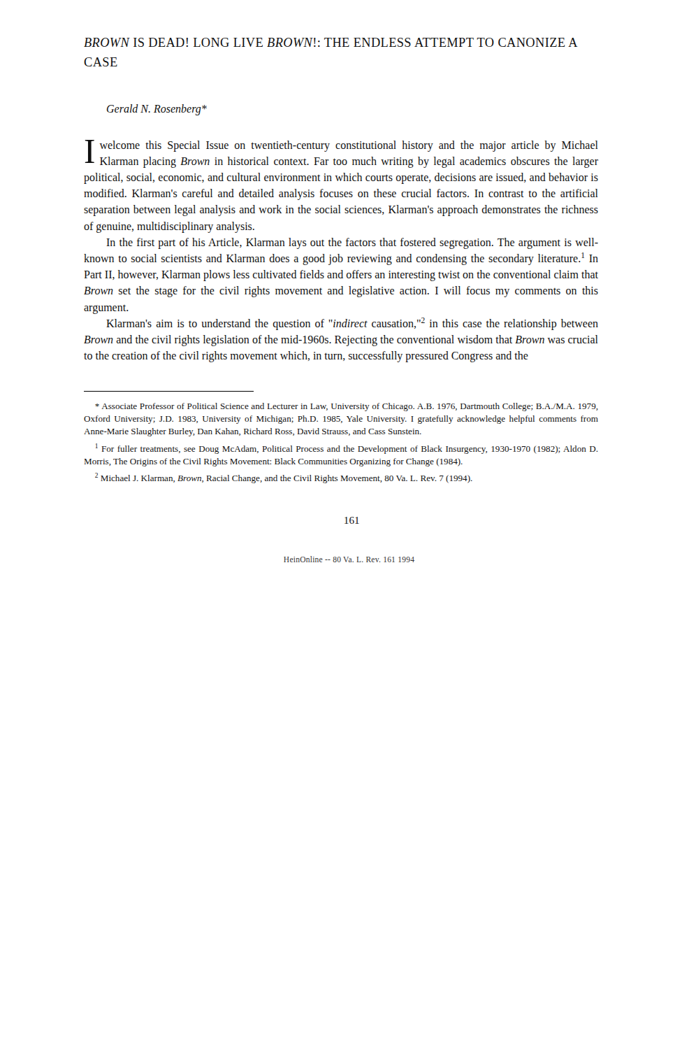Brown Is Dead! Long Live Brown!: The Endless Attempt to Canonize a Case
Gerald N. Rosenberg*
I welcome this Special Issue on twentieth-century constitutional history and the major article by Michael Klarman placing Brown in historical context. Far too much writing by legal academics obscures the larger political, social, economic, and cultural environment in which courts operate, decisions are issued, and behavior is modified. Klarman's careful and detailed analysis focuses on these crucial factors. In contrast to the artificial separation between legal analysis and work in the social sciences, Klarman's approach demonstrates the richness of genuine, multidisciplinary analysis.
In the first part of his Article, Klarman lays out the factors that fostered segregation. The argument is well-known to social scientists and Klarman does a good job reviewing and condensing the secondary literature.1 In Part II, however, Klarman plows less cultivated fields and offers an interesting twist on the conventional claim that Brown set the stage for the civil rights movement and legislative action. I will focus my comments on this argument.
Klarman's aim is to understand the question of "indirect causation,"2 in this case the relationship between Brown and the civil rights legislation of the mid-1960s. Rejecting the conventional wisdom that Brown was crucial to the creation of the civil rights movement which, in turn, successfully pressured Congress and the
* Associate Professor of Political Science and Lecturer in Law, University of Chicago. A.B. 1976, Dartmouth College; B.A./M.A. 1979, Oxford University; J.D. 1983, University of Michigan; Ph.D. 1985, Yale University. I gratefully acknowledge helpful comments from Anne-Marie Slaughter Burley, Dan Kahan, Richard Ross, David Strauss, and Cass Sunstein.
1 For fuller treatments, see Doug McAdam, Political Process and the Development of Black Insurgency, 1930-1970 (1982); Aldon D. Morris, The Origins of the Civil Rights Movement: Black Communities Organizing for Change (1984).
2 Michael J. Klarman, Brown, Racial Change, and the Civil Rights Movement, 80 Va. L. Rev. 7 (1994).
161
HeinOnline -- 80 Va. L. Rev. 161 1994